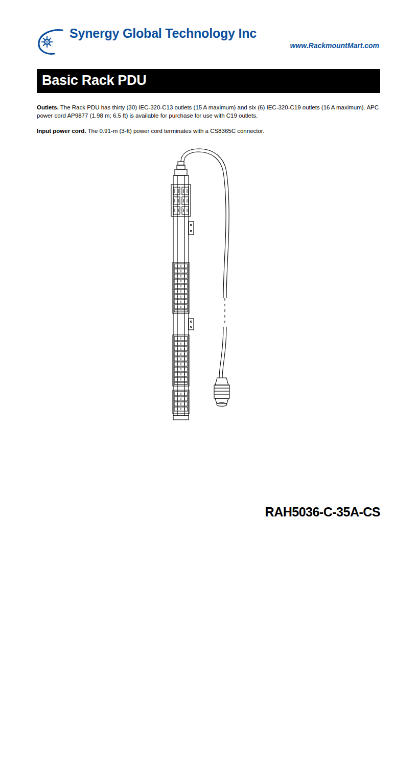Synergy Global Technology Inc
www.RackmountMart.com
Basic Rack PDU
Outlets. The Rack PDU has thirty (30) IEC-320-C13 outlets (15 A maximum) and six (6) IEC-320-C19 outlets (16 A maximum). APC power cord AP9877 (1.98 m; 6.5 ft) is available for purchase for use with C19 outlets.
Input power cord. The 0.91-m (3-ft) power cord terminates with a CS8365C connector.
RAH5036-C-35A-CS